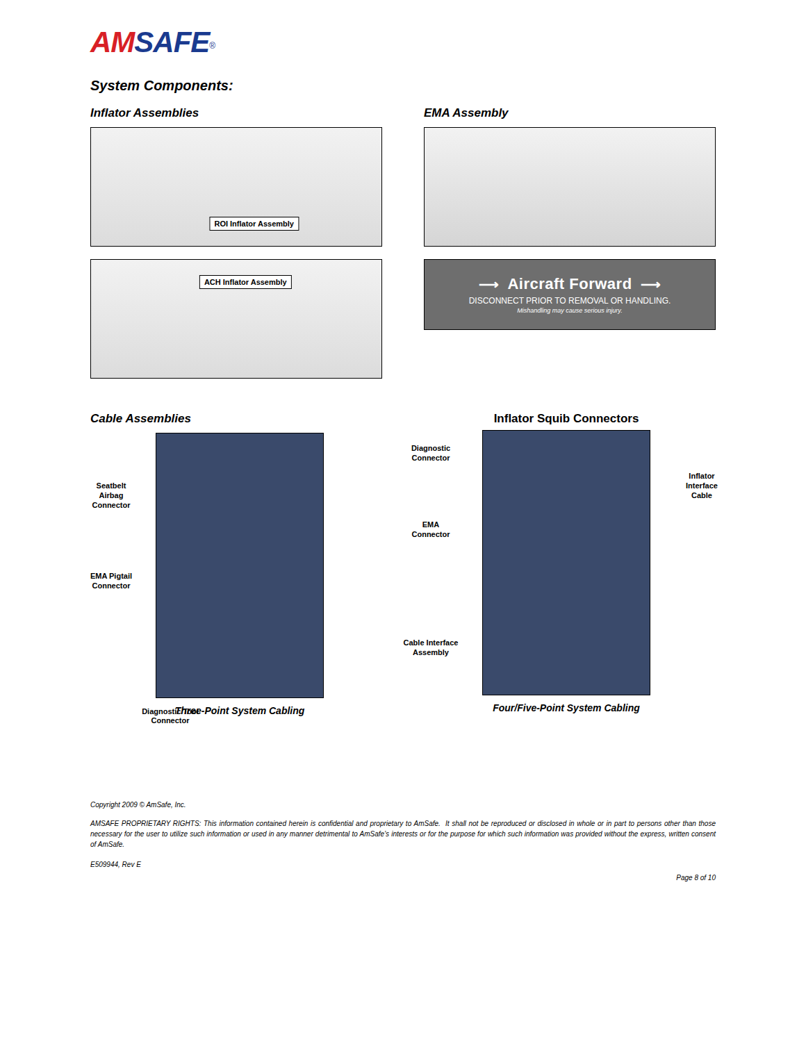AM SAFE®
System Components:
Inflator Assemblies
ROI Inflator Assembly
ACH Inflator Assembly
EMA Assembly
⟶Aircraft Forward⟶
DISCONNECT PRIOR TO REMOVAL OR HANDLING.
Mishandling may cause serious injury.
Cable Assemblies
Seatbelt
Airbag
Connector
EMA Pigtail
Connector
Diagnostic Tool
Connector
Three-Point System Cabling
Inflator Squib Connectors
Diagnostic
Connector
EMA Connector
Cable Interface
Assembly
Inflator
Interface
Cable
Four/Five-Point System Cabling
Copyright 2009 © AmSafe, Inc.
AMSAFE PROPRIETARY RIGHTS: This information contained herein is confidential and proprietary to AmSafe. It shall not be reproduced or disclosed in whole or in part to persons other than those necessary for the user to utilize such information or used in any manner detrimental to AmSafe’s interests or for the purpose for which such information was provided without the express, written consent of AmSafe.
E509944, Rev E
Page 8 of 10